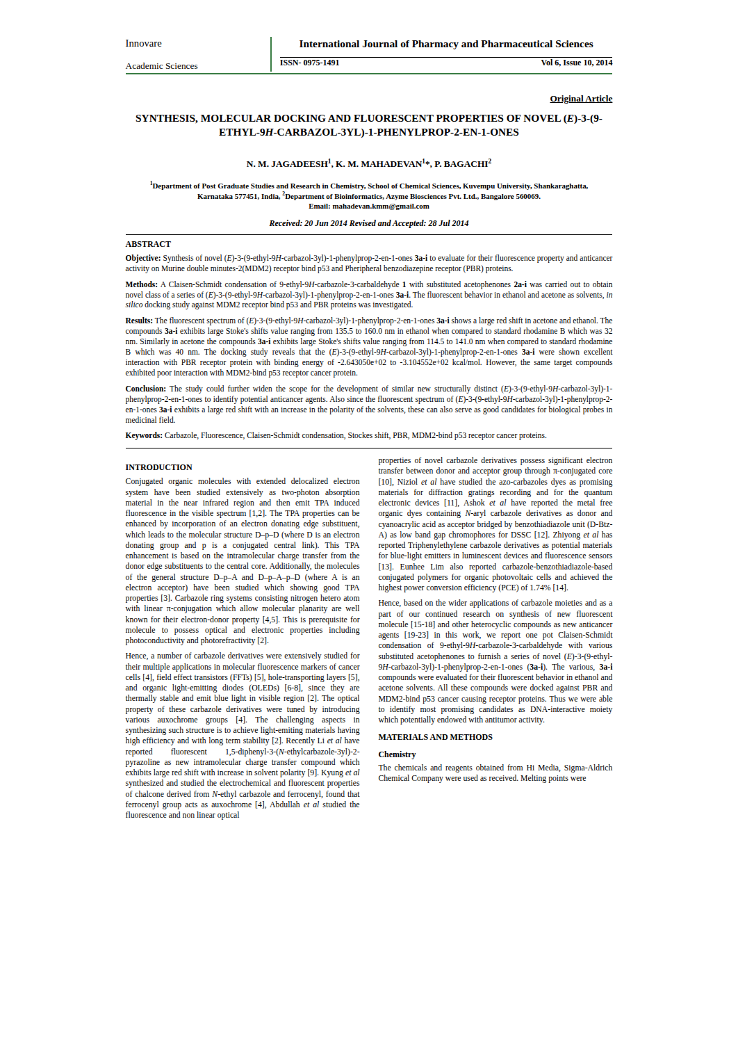Innovare
Academic Sciences
International Journal of Pharmacy and Pharmaceutical Sciences
ISSN- 0975-1491 Vol 6, Issue 10, 2014
Original Article
Synthesis, Molecular Docking and Fluorescent Properties of Novel (E)-3-(9-Ethyl-9H-Carbazol-3yl)-1-Phenylprop-2-en-1-ones
N. M. JAGADEESH1, K. M. MAHADEVAN1*, P. BAGACHI2
1Department of Post Graduate Studies and Research in Chemistry, School of Chemical Sciences, Kuvempu University, Shankaraghatta,
Karnataka 577451, India, 2Department of Bioinformatics, Azyme Biosciences Pvt. Ltd., Bangalore 560069.
Email: mahadevan.kmm@gmail.com
Received: 20 Jun 2014 Revised and Accepted: 28 Jul 2014
ABSTRACT
Objective: Synthesis of novel (E)-3-(9-ethyl-9H-carbazol-3yl)-1-phenylprop-2-en-1-ones 3a-i to evaluate for their fluorescence property and anticancer activity on Murine double minutes-2(MDM2) receptor bind p53 and Pheripheral benzodiazepine receptor (PBR) proteins.
Methods: A Claisen-Schmidt condensation of 9-ethyl-9H-carbazole-3-carbaldehyde 1 with substituted acetophenones 2a-i was carried out to obtain novel class of a series of (E)-3-(9-ethyl-9H-carbazol-3yl)-1-phenylprop-2-en-1-ones 3a-i. The fluorescent behavior in ethanol and acetone as solvents, in silico docking study against MDM2 receptor bind p53 and PBR proteins was investigated.
Results: The fluorescent spectrum of (E)-3-(9-ethyl-9H-carbazol-3yl)-1-phenylprop-2-en-1-ones 3a-i shows a large red shift in acetone and ethanol. The compounds 3a-i exhibits large Stoke's shifts value ranging from 135.5 to 160.0 nm in ethanol when compared to standard rhodamine B which was 32 nm. Similarly in acetone the compounds 3a-i exhibits large Stoke's shifts value ranging from 114.5 to 141.0 nm when compared to standard rhodamine B which was 40 nm. The docking study reveals that the (E)-3-(9-ethyl-9H-carbazol-3yl)-1-phenylprop-2-en-1-ones 3a-i were shown excellent interaction with PBR receptor protein with binding energy of -2.643050e+02 to -3.104552e+02 kcal/mol. However, the same target compounds exhibited poor interaction with MDM2-bind p53 receptor cancer protein.
Conclusion: The study could further widen the scope for the development of similar new structurally distinct (E)-3-(9-ethyl-9H-carbazol-3yl)-1-phenylprop-2-en-1-ones to identify potential anticancer agents. Also since the fluorescent spectrum of (E)-3-(9-ethyl-9H-carbazol-3yl)-1-phenylprop-2-en-1-ones 3a-i exhibits a large red shift with an increase in the polarity of the solvents, these can also serve as good candidates for biological probes in medicinal field.
Keywords: Carbazole, Fluorescence, Claisen-Schmidt condensation, Stockes shift, PBR, MDM2-bind p53 receptor cancer proteins.
Introduction
Conjugated organic molecules with extended delocalized electron system have been studied extensively as two-photon absorption material in the near infrared region and then emit TPA induced fluorescence in the visible spectrum [1,2]. The TPA properties can be enhanced by incorporation of an electron donating edge substituent, which leads to the molecular structure D–p–D (where D is an electron donating group and p is a conjugated central link). This TPA enhancement is based on the intramolecular charge transfer from the donor edge substituents to the central core. Additionally, the molecules of the general structure D–p–A and D–p–A–p–D (where A is an electron acceptor) have been studied which showing good TPA properties [3]. Carbazole ring systems consisting nitrogen hetero atom with linear π-conjugation which allow molecular planarity are well known for their electron-donor property [4,5]. This is prerequisite for molecule to possess optical and electronic properties including photoconductivity and photorefractivity [2].
Hence, a number of carbazole derivatives were extensively studied for their multiple applications in molecular fluorescence markers of cancer cells [4], field effect transistors (FFTs) [5], hole-transporting layers [5], and organic light-emitting diodes (OLEDs) [6-8], since they are thermally stable and emit blue light in visible region [2]. The optical property of these carbazole derivatives were tuned by introducing various auxochrome groups [4]. The challenging aspects in synthesizing such structure is to achieve light-emiting materials having high efficiency and with long term stability [2]. Recently Li et al have reported fluorescent 1,5-diphenyl-3-(N-ethylcarbazole-3yl)-2-pyrazoline as new intramolecular charge transfer compound which exhibits large red shift with increase in solvent polarity [9]. Kyung et al synthesized and studied the electrochemical and fluorescent properties of chalcone derived from N-ethyl carbazole and ferrocenyl, found that ferrocenyl group acts as auxochrome [4], Abdullah et al studied the fluorescence and non linear optical
properties of novel carbazole derivatives possess significant electron transfer between donor and acceptor group through π-conjugated core [10], Niziol et al have studied the azo-carbazoles dyes as promising materials for diffraction gratings recording and for the quantum electronic devices [11], Ashok et al have reported the metal free organic dyes containing N-aryl carbazole derivatives as donor and cyanoacrylic acid as acceptor bridged by benzothiadiazole unit (D-Btz-A) as low band gap chromophores for DSSC [12]. Zhiyong et al has reported Triphenylethylene carbazole derivatives as potential materials for blue-light emitters in luminescent devices and fluorescence sensors [13]. Eunhee Lim also reported carbazole-benzothiadiazole-based conjugated polymers for organic photovoltaic cells and achieved the highest power conversion efficiency (PCE) of 1.74% [14].
Hence, based on the wider applications of carbazole moieties and as a part of our continued research on synthesis of new fluorescent molecule [15-18] and other heterocyclic compounds as new anticancer agents [19-23] in this work, we report one pot Claisen-Schmidt condensation of 9-ethyl-9H-carbazole-3-carbaldehyde with various substituted acetophenones to furnish a series of novel (E)-3-(9-ethyl-9H-carbazol-3yl)-1-phenylprop-2-en-1-ones (3a-i). The various, 3a-i compounds were evaluated for their fluorescent behavior in ethanol and acetone solvents. All these compounds were docked against PBR and MDM2-bind p53 cancer causing receptor proteins. Thus we were able to identify most promising candidates as DNA-interactive moiety which potentially endowed with antitumor activity.
Materials and Methods
Chemistry
The chemicals and reagents obtained from Hi Media, Sigma-Aldrich Chemical Company were used as received. Melting points were